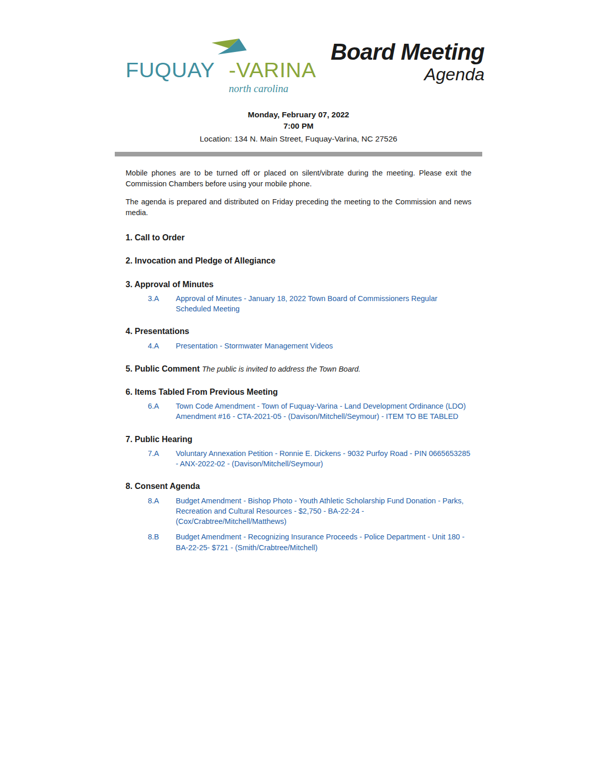FUQUAY -VARINA north carolina
Board Meeting
Agenda
Monday, February 07, 2022
7:00 PM
Location: 134 N. Main Street, Fuquay-Varina, NC 27526
Mobile phones are to be turned off or placed on silent/vibrate during the meeting. Please exit the Commission Chambers before using your mobile phone.
The agenda is prepared and distributed on Friday preceding the meeting to the Commission and news media.
1. Call to Order
2. Invocation and Pledge of Allegiance
3. Approval of Minutes
3.A
Approval of Minutes - January 18, 2022 Town Board of Commissioners Regular Scheduled Meeting
4. Presentations
4.A
Presentation - Stormwater Management Videos
5. Public Comment The public is invited to address the Town Board.
6. Items Tabled From Previous Meeting
6.A
Town Code Amendment - Town of Fuquay-Varina - Land Development Ordinance (LDO) Amendment #16 - CTA-2021-05 - (Davison/Mitchell/Seymour) - ITEM TO BE TABLED
7. Public Hearing
7.A
Voluntary Annexation Petition - Ronnie E. Dickens - 9032 Purfoy Road - PIN 0665653285 - ANX-2022-02 - (Davison/Mitchell/Seymour)
8. Consent Agenda
8.A
Budget Amendment - Bishop Photo - Youth Athletic Scholarship Fund Donation - Parks, Recreation and Cultural Resources - $2,750 - BA-22-24 - (Cox/Crabtree/Mitchell/Matthews)
8.B
Budget Amendment - Recognizing Insurance Proceeds - Police Department - Unit 180 - BA-22-25- $721 - (Smith/Crabtree/Mitchell)